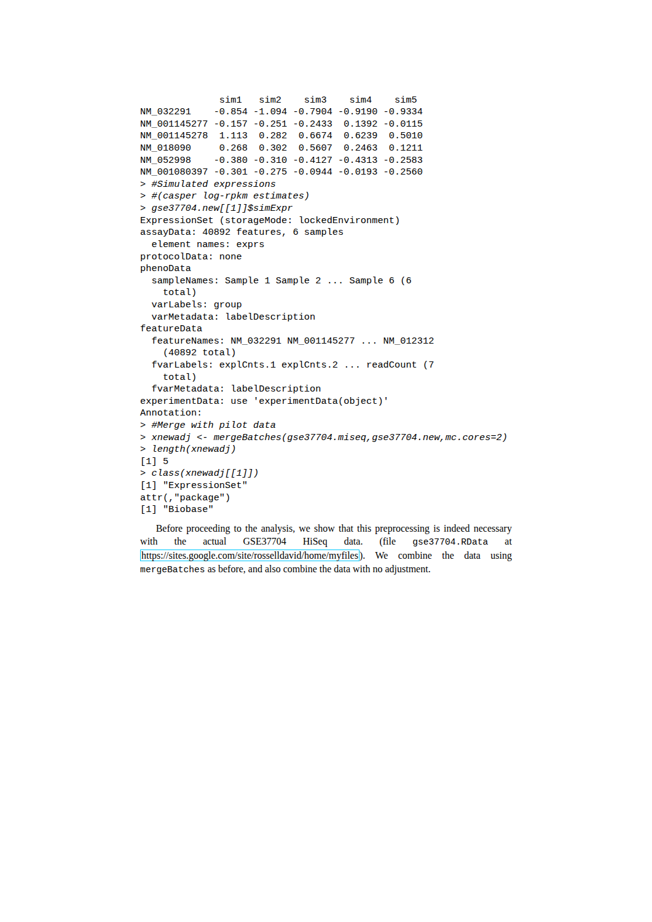sim1   sim2    sim3    sim4    sim5
NM_032291    -0.854 -1.094 -0.7904 -0.9190 -0.9334
NM_001145277 -0.157 -0.251 -0.2433  0.1392 -0.0115
NM_001145278  1.113  0.282  0.6674  0.6239  0.5010
NM_018090     0.268  0.302  0.5607  0.2463  0.1211
NM_052998    -0.380 -0.310 -0.4127 -0.4313 -0.2583
NM_001080397 -0.301 -0.275 -0.0944 -0.0193 -0.2560
> #Simulated expressions
> #(casper log-rpkm estimates)
> gse37704.new[[1]]$simExpr
ExpressionSet (storageMode: lockedEnvironment)
assayData: 40892 features, 6 samples
  element names: exprs
protocolData: none
phenoData
  sampleNames: Sample 1 Sample 2 ... Sample 6 (6
    total)
  varLabels: group
  varMetadata: labelDescription
featureData
  featureNames: NM_032291 NM_001145277 ... NM_012312
    (40892 total)
  fvarLabels: explCnts.1 explCnts.2 ... readCount (7
    total)
  fvarMetadata: labelDescription
experimentData: use 'experimentData(object)'
Annotation:
> #Merge with pilot data
> xnewadj <- mergeBatches(gse37704.miseq,gse37704.new,mc.cores=2)
> length(xnewadj)
[1] 5
> class(xnewadj[[1]])
[1] "ExpressionSet"
attr(,"package")
[1] "Biobase"
Before proceeding to the analysis, we show that this preprocessing is indeed necessary with the actual GSE37704 HiSeq data. (file gse37704.RData at https://sites.google.com/site/rosselldavid/home/myfiles). We combine the data using mergeBatches as before, and also combine the data with no adjustment.